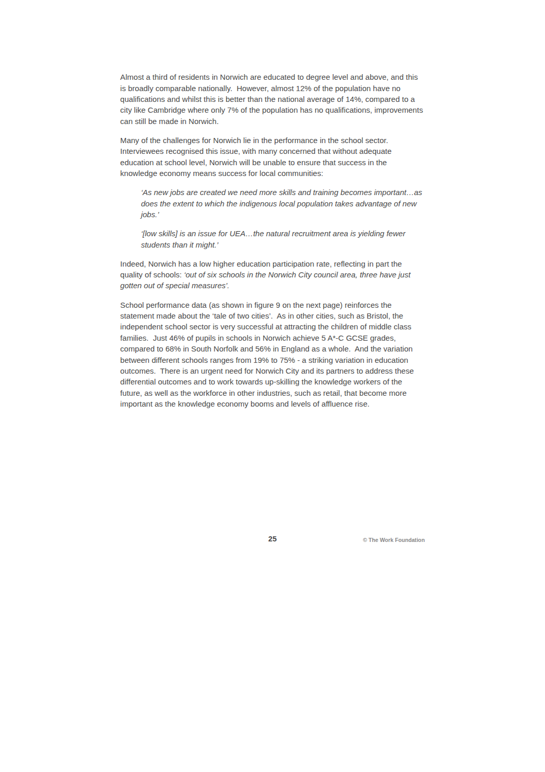Almost a third of residents in Norwich are educated to degree level and above, and this is broadly comparable nationally. However, almost 12% of the population have no qualifications and whilst this is better than the national average of 14%, compared to a city like Cambridge where only 7% of the population has no qualifications, improvements can still be made in Norwich.
Many of the challenges for Norwich lie in the performance in the school sector. Interviewees recognised this issue, with many concerned that without adequate education at school level, Norwich will be unable to ensure that success in the knowledge economy means success for local communities:
‘As new jobs are created we need more skills and training becomes important…as does the extent to which the indigenous local population takes advantage of new jobs.’
‘[low skills] is an issue for UEA…the natural recruitment area is yielding fewer students than it might.’
Indeed, Norwich has a low higher education participation rate, reflecting in part the quality of schools: ‘out of six schools in the Norwich City council area, three have just gotten out of special measures’.
School performance data (as shown in figure 9 on the next page) reinforces the statement made about the ‘tale of two cities’. As in other cities, such as Bristol, the independent school sector is very successful at attracting the children of middle class families. Just 46% of pupils in schools in Norwich achieve 5 A*-C GCSE grades, compared to 68% in South Norfolk and 56% in England as a whole. And the variation between different schools ranges from 19% to 75% - a striking variation in education outcomes. There is an urgent need for Norwich City and its partners to address these differential outcomes and to work towards up-skilling the knowledge workers of the future, as well as the workforce in other industries, such as retail, that become more important as the knowledge economy booms and levels of affluence rise.
25 © The Work Foundation